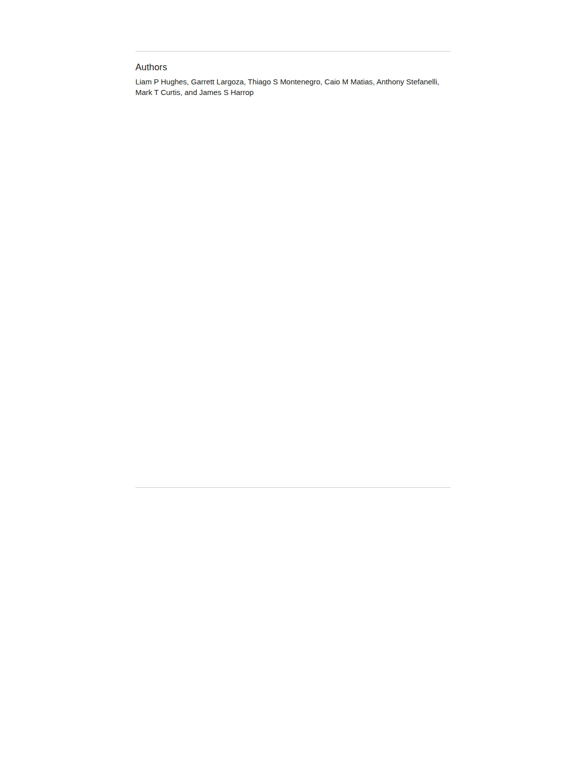Authors
Liam P Hughes, Garrett Largoza, Thiago S Montenegro, Caio M Matias, Anthony Stefanelli, Mark T Curtis, and James S Harrop